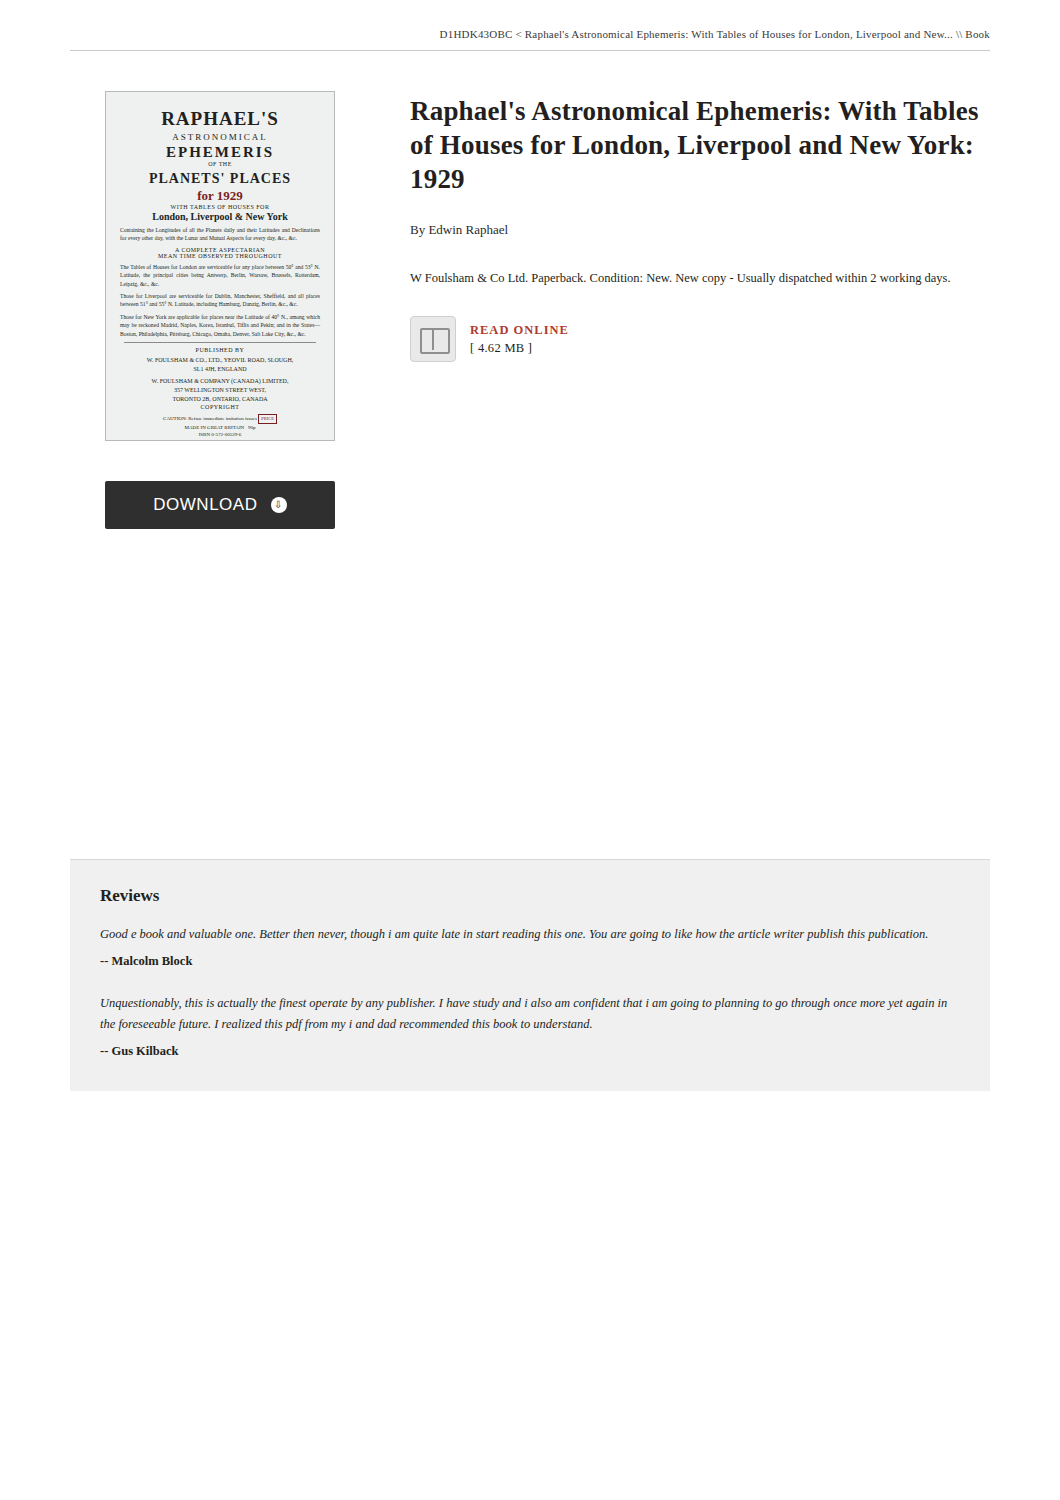D1HDK43OBC < Raphael's Astronomical Ephemeris: With Tables of Houses for London, Liverpool and New... \\ Book
RAPHAEL'S
ASTRONOMICAL
EPHEMERIS
OF THE
PLANETS' PLACES
for 1929
WITH TABLES OF HOUSES FOR
London, Liverpool & New York
Containing the Longitudes of all the Planets daily and their Latitudes and Declinations for every other day, with the Lunar and Mutual Aspects for every day, &c., &c.
A COMPLETE ASPECTARIAN
MEAN TIME OBSERVED THROUGHOUT
The Tables of Houses for London are serviceable for any place between 50° and 53° N. Latitude, the principal cities being Antwerp, Berlin, Warsaw, Brussels, Rotterdam, Leipzig, &c., &c.
Those for Liverpool are serviceable for Dublin, Manchester, Sheffield, and all places between 51° and 55° N. Latitude, including Hamburg, Danzig, Berlin, &c., &c.
Those for New York are applicable for places near the Latitude of 40° N., among which may be reckoned Madrid, Naples, Korea, Istanbul, Tiflis and Pekin; and in the States— Boston, Philadelphia, Pittsburg, Chicago, Omaha, Denver, Salt Lake City, &c., &c.
PUBLISHED BY
W. FOULSHAM & CO., LTD., YEOVIL ROAD, SLOUGH,
SL1 4JH, ENGLAND
W. FOULSHAM & COMPANY (CANADA) LIMITED,
357 WELLINGTON STREET WEST,
TORONTO 2B, ONTARIO, CANADA
COPYRIGHT
CAUTION: Refuse immediate imitation issues PRICE
MADE IN GREAT BRITAIN 90p
ISBN 0-572-00529-6
DOWNLOAD ⇩
Raphael's Astronomical Ephemeris: With Tables of Houses for London, Liverpool and New York: 1929
By Edwin Raphael
W Foulsham & Co Ltd. Paperback. Condition: New. New copy - Usually dispatched within 2 working days.
READ ONLINE
[ 4.62 MB ]
Reviews
Good e book and valuable one. Better then never, though i am quite late in start reading this one. You are going to like how the article writer publish this publication.
-- Malcolm Block
Unquestionably, this is actually the finest operate by any publisher. I have study and i also am confident that i am going to planning to go through once more yet again in the foreseeable future. I realized this pdf from my i and dad recommended this book to understand.
-- Gus Kilback